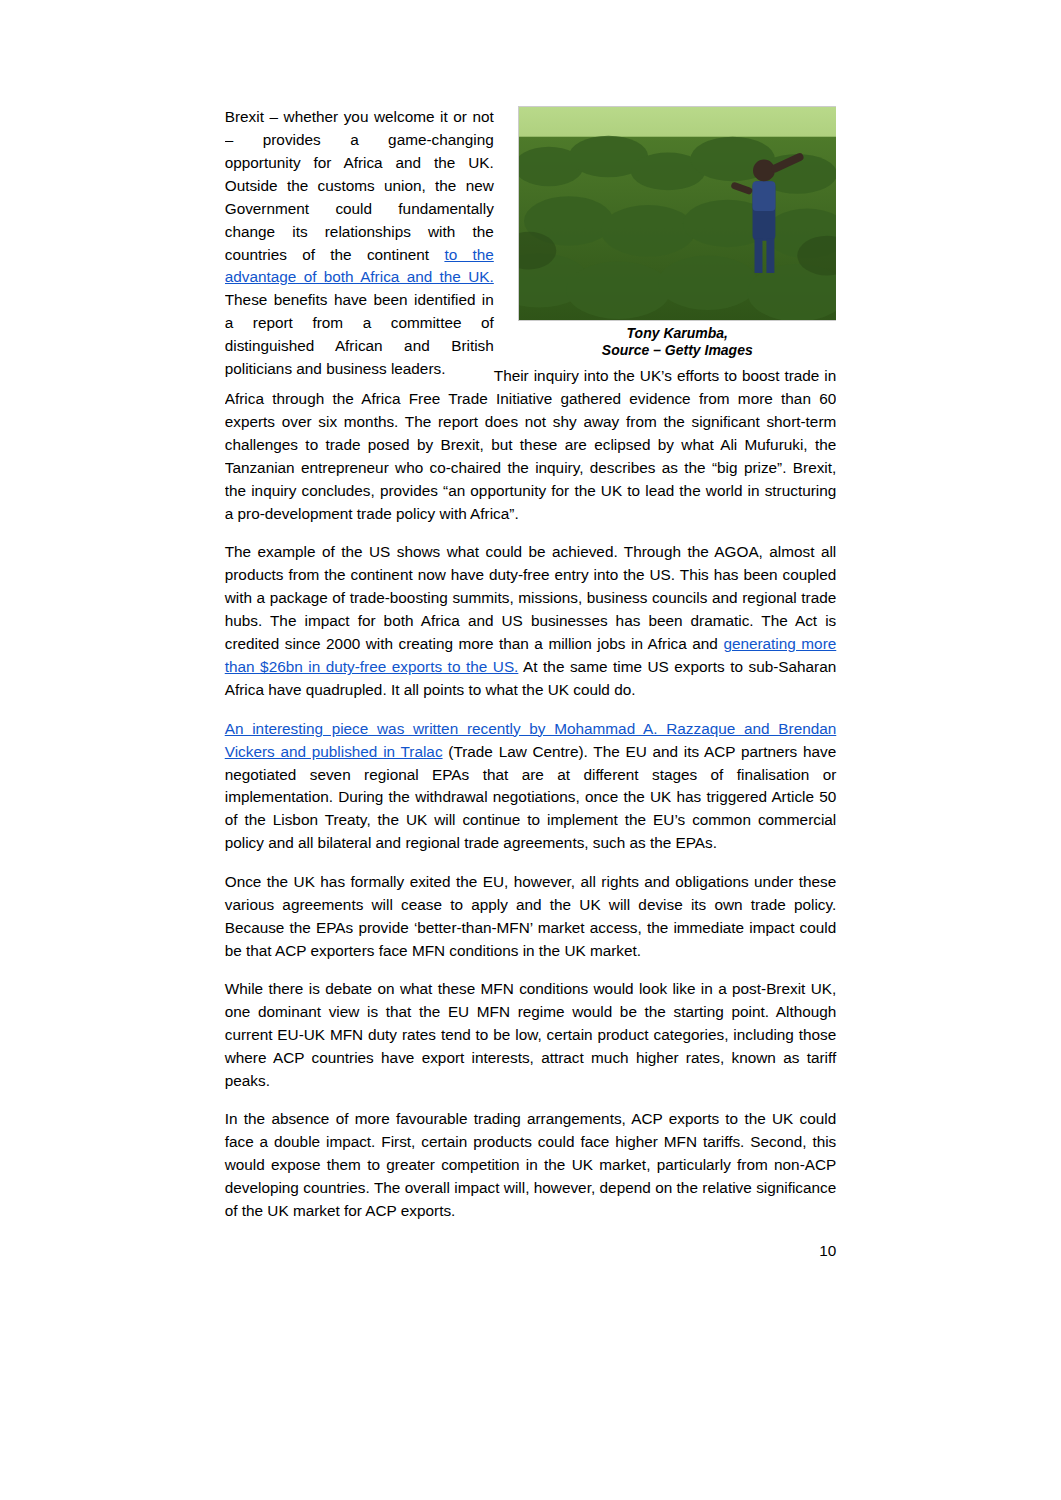Tony Karumba,
Source – Getty Images
Brexit – whether you welcome it or not – provides a game-changing opportunity for Africa and the UK. Outside the customs union, the new Government could fundamentally change its relationships with the countries of the continent to the advantage of both Africa and the UK. These benefits have been identified in a report from a committee of distinguished African and British politicians and business leaders.
Their inquiry into the UK’s efforts to boost trade in Africa through the Africa Free Trade Initiative gathered evidence from more than 60 experts over six months. The report does not shy away from the significant short-term challenges to trade posed by Brexit, but these are eclipsed by what Ali Mufuruki, the Tanzanian entrepreneur who co-chaired the inquiry, describes as the “big prize”. Brexit, the inquiry concludes, provides “an opportunity for the UK to lead the world in structuring a pro-development trade policy with Africa”.
The example of the US shows what could be achieved. Through the AGOA, almost all products from the continent now have duty-free entry into the US. This has been coupled with a package of trade-boosting summits, missions, business councils and regional trade hubs. The impact for both Africa and US businesses has been dramatic. The Act is credited since 2000 with creating more than a million jobs in Africa and generating more than $26bn in duty-free exports to the US. At the same time US exports to sub-Saharan Africa have quadrupled. It all points to what the UK could do.
An interesting piece was written recently by Mohammad A. Razzaque and Brendan Vickers and published in Tralac (Trade Law Centre). The EU and its ACP partners have negotiated seven regional EPAs that are at different stages of finalisation or implementation. During the withdrawal negotiations, once the UK has triggered Article 50 of the Lisbon Treaty, the UK will continue to implement the EU’s common commercial policy and all bilateral and regional trade agreements, such as the EPAs.
Once the UK has formally exited the EU, however, all rights and obligations under these various agreements will cease to apply and the UK will devise its own trade policy. Because the EPAs provide ‘better-than-MFN’ market access, the immediate impact could be that ACP exporters face MFN conditions in the UK market.
While there is debate on what these MFN conditions would look like in a post-Brexit UK, one dominant view is that the EU MFN regime would be the starting point. Although current EU-UK MFN duty rates tend to be low, certain product categories, including those where ACP countries have export interests, attract much higher rates, known as tariff peaks.
In the absence of more favourable trading arrangements, ACP exports to the UK could face a double impact. First, certain products could face higher MFN tariffs. Second, this would expose them to greater competition in the UK market, particularly from non-ACP developing countries. The overall impact will, however, depend on the relative significance of the UK market for ACP exports.
10